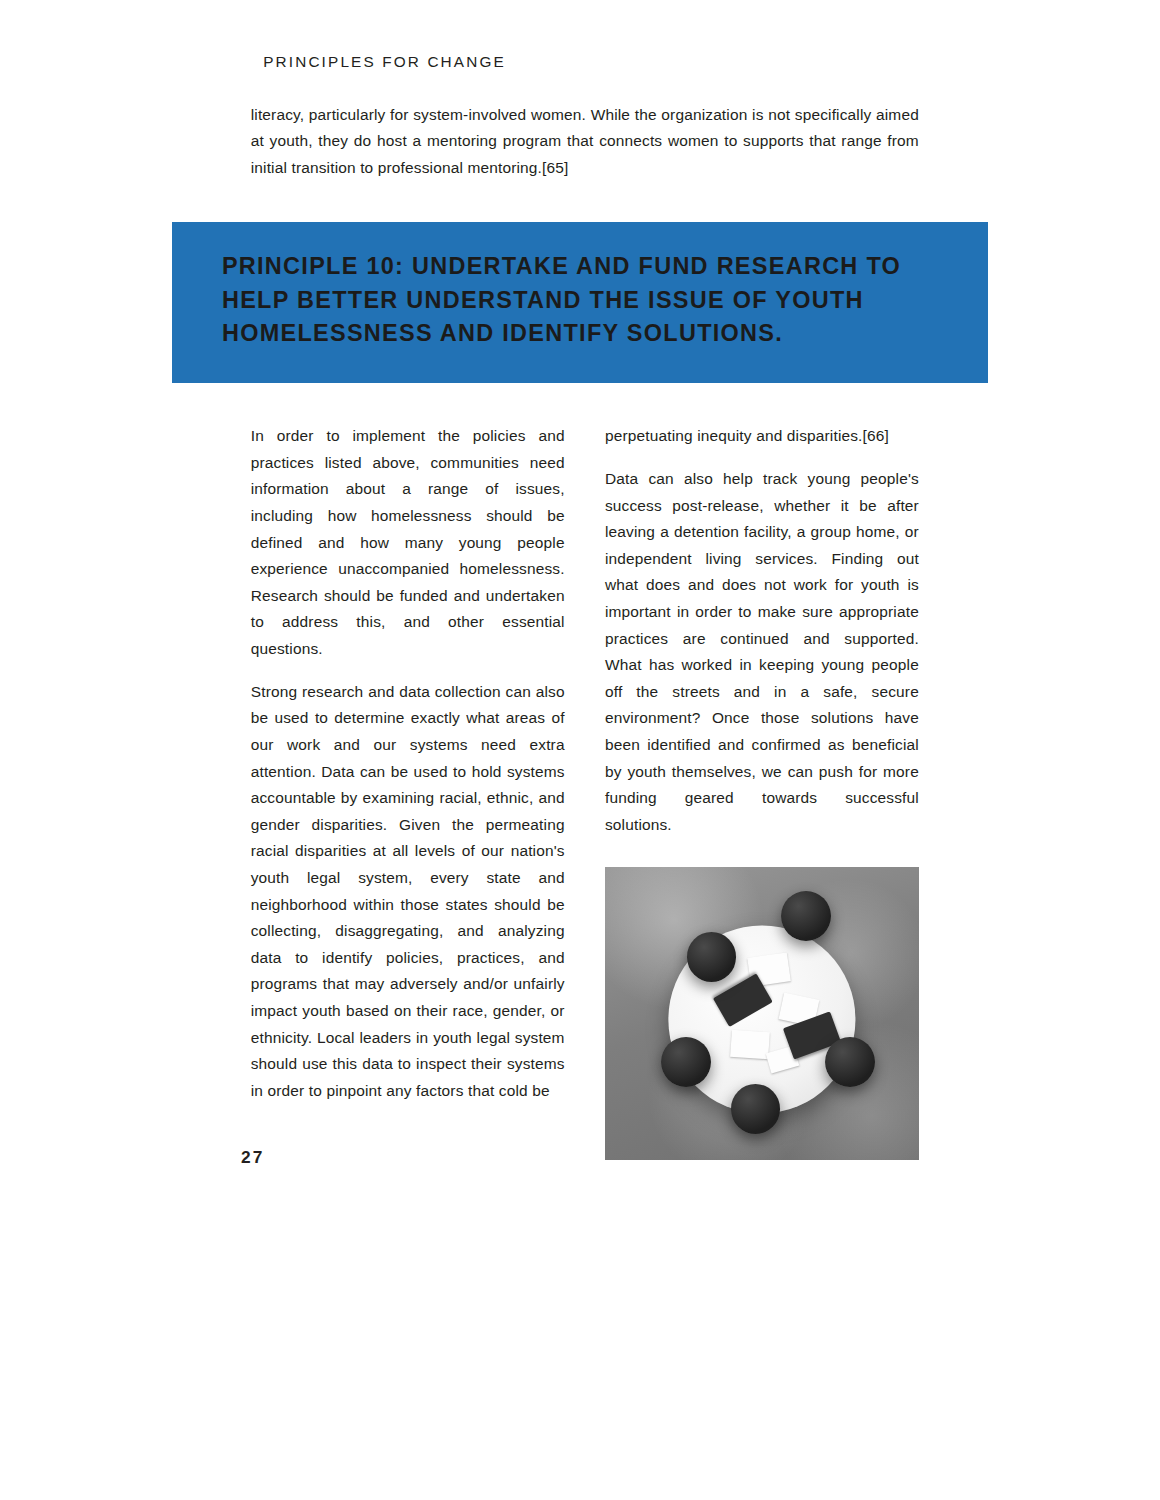Principles for Change
literacy, particularly for system-involved women. While the organization is not specifically aimed at youth, they do host a mentoring program that connects women to supports that range from initial transition to professional mentoring.[65]
Principle 10: Undertake and fund research to help better understand the issue of youth homelessness and identify solutions.
In order to implement the policies and practices listed above, communities need information about a range of issues, including how homelessness should be defined and how many young people experience unaccompanied homelessness. Research should be funded and undertaken to address this, and other essential questions.
Strong research and data collection can also be used to determine exactly what areas of our work and our systems need extra attention. Data can be used to hold systems accountable by examining racial, ethnic, and gender disparities. Given the permeating racial disparities at all levels of our nation's youth legal system, every state and neighborhood within those states should be collecting, disaggregating, and analyzing data to identify policies, practices, and programs that may adversely and/or unfairly impact youth based on their race, gender, or ethnicity. Local leaders in youth legal system should use this data to inspect their systems in order to pinpoint any factors that cold be
perpetuating inequity and disparities.[66]
Data can also help track young people's success post-release, whether it be after leaving a detention facility, a group home, or independent living services. Finding out what does and does not work for youth is important in order to make sure appropriate practices are continued and supported. What has worked in keeping young people off the streets and in a safe, secure environment? Once those solutions have been identified and confirmed as beneficial by youth themselves, we can push for more funding geared towards successful solutions.
27